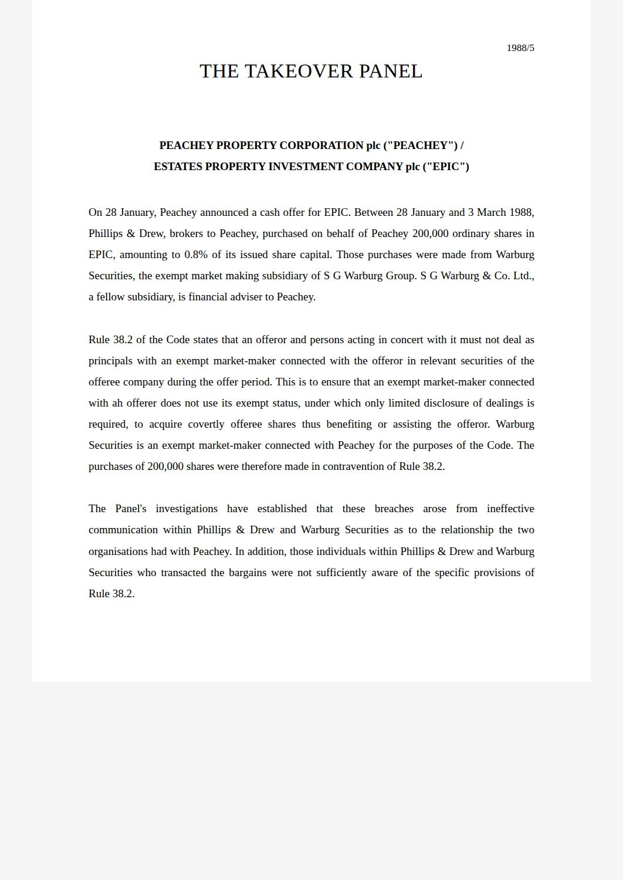1988/5
THE TAKEOVER PANEL
PEACHEY PROPERTY CORPORATION plc ("PEACHEY") / ESTATES PROPERTY INVESTMENT COMPANY plc ("EPIC")
On 28 January, Peachey announced a cash offer for EPIC. Between 28 January and 3 March 1988, Phillips & Drew, brokers to Peachey, purchased on behalf of Peachey 200,000 ordinary shares in EPIC, amounting to 0.8% of its issued share capital. Those purchases were made from Warburg Securities, the exempt market making subsidiary of S G Warburg Group. S G Warburg & Co. Ltd., a fellow subsidiary, is financial adviser to Peachey.
Rule 38.2 of the Code states that an offeror and persons acting in concert with it must not deal as principals with an exempt market-maker connected with the offeror in relevant securities of the offeree company during the offer period. This is to ensure that an exempt market-maker connected with ah offerer does not use its exempt status, under which only limited disclosure of dealings is required, to acquire covertly offeree shares thus benefiting or assisting the offeror. Warburg Securities is an exempt market-maker connected with Peachey for the purposes of the Code. The purchases of 200,000 shares were therefore made in contravention of Rule 38.2.
The Panel's investigations have established that these breaches arose from ineffective communication within Phillips & Drew and Warburg Securities as to the relationship the two organisations had with Peachey. In addition, those individuals within Phillips & Drew and Warburg Securities who transacted the bargains were not sufficiently aware of the specific provisions of Rule 38.2.